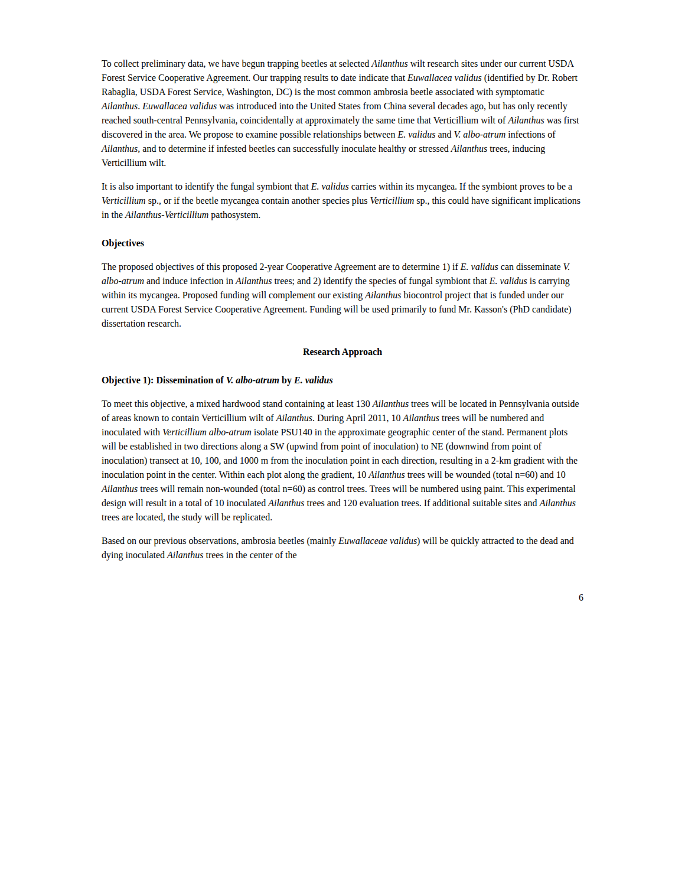To collect preliminary data, we have begun trapping beetles at selected Ailanthus wilt research sites under our current USDA Forest Service Cooperative Agreement. Our trapping results to date indicate that Euwallacea validus (identified by Dr. Robert Rabaglia, USDA Forest Service, Washington, DC) is the most common ambrosia beetle associated with symptomatic Ailanthus. Euwallacea validus was introduced into the United States from China several decades ago, but has only recently reached south-central Pennsylvania, coincidentally at approximately the same time that Verticillium wilt of Ailanthus was first discovered in the area. We propose to examine possible relationships between E. validus and V. albo-atrum infections of Ailanthus, and to determine if infested beetles can successfully inoculate healthy or stressed Ailanthus trees, inducing Verticillium wilt.
It is also important to identify the fungal symbiont that E. validus carries within its mycangea. If the symbiont proves to be a Verticillium sp., or if the beetle mycangea contain another species plus Verticillium sp., this could have significant implications in the Ailanthus-Verticillium pathosystem.
Objectives
The proposed objectives of this proposed 2-year Cooperative Agreement are to determine 1) if E. validus can disseminate V. albo-atrum and induce infection in Ailanthus trees; and 2) identify the species of fungal symbiont that E. validus is carrying within its mycangea. Proposed funding will complement our existing Ailanthus biocontrol project that is funded under our current USDA Forest Service Cooperative Agreement. Funding will be used primarily to fund Mr. Kasson's (PhD candidate) dissertation research.
Research Approach
Objective 1): Dissemination of V. albo-atrum by E. validus
To meet this objective, a mixed hardwood stand containing at least 130 Ailanthus trees will be located in Pennsylvania outside of areas known to contain Verticillium wilt of Ailanthus. During April 2011, 10 Ailanthus trees will be numbered and inoculated with Verticillium albo-atrum isolate PSU140 in the approximate geographic center of the stand. Permanent plots will be established in two directions along a SW (upwind from point of inoculation) to NE (downwind from point of inoculation) transect at 10, 100, and 1000 m from the inoculation point in each direction, resulting in a 2-km gradient with the inoculation point in the center. Within each plot along the gradient, 10 Ailanthus trees will be wounded (total n=60) and 10 Ailanthus trees will remain non-wounded (total n=60) as control trees. Trees will be numbered using paint. This experimental design will result in a total of 10 inoculated Ailanthus trees and 120 evaluation trees. If additional suitable sites and Ailanthus trees are located, the study will be replicated.
Based on our previous observations, ambrosia beetles (mainly Euwallaceae validus) will be quickly attracted to the dead and dying inoculated Ailanthus trees in the center of the
6